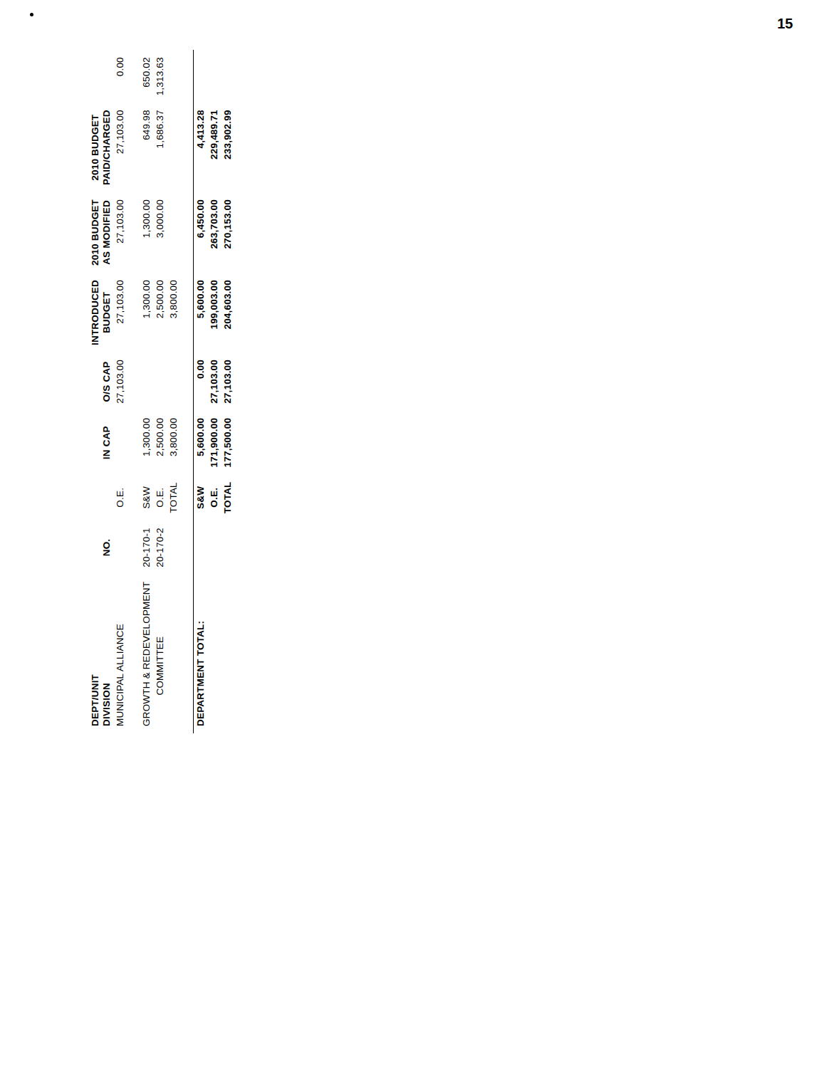15
| DEPT/UNIT DIVISION | NO. | | IN CAP | O/S CAP | INTRODUCED BUDGET | 2010 BUDGET AS MODIFIED | 2010 BUDGET PAID/CHARGED | |
| --- | --- | --- | --- | --- | --- | --- | --- | --- |
| MUNICIPAL ALLIANCE | | O.E. | | 27,103.00 | 27,103.00 | 27,103.00 | 27,103.00 | 0.00 |
| GROWTH & REDEVELOPMENT | 20-170-1 | S&W | 1,300.00 | | 1,300.00 | 1,300.00 | 649.98 | 650.02 |
| COMMITTEE | 20-170-2 | O.E. | 2,500.00 | | 2,500.00 | 3,000.00 | 1,686.37 | 1,313.63 |
| | | TOTAL | 3,800.00 | | 3,800.00 | | | |
| DEPARTMENT TOTAL: | | S&W | 5,600.00 | 0.00 | 5,600.00 | 6,450.00 | 4,413.28 | |
| | | O.E. | 171,900.00 | 27,103.00 | 199,003.00 | 263,703.00 | 229,489.71 | |
| | | TOTAL | 177,500.00 | 27,103.00 | 204,603.00 | 270,153.00 | 233,902.99 | |